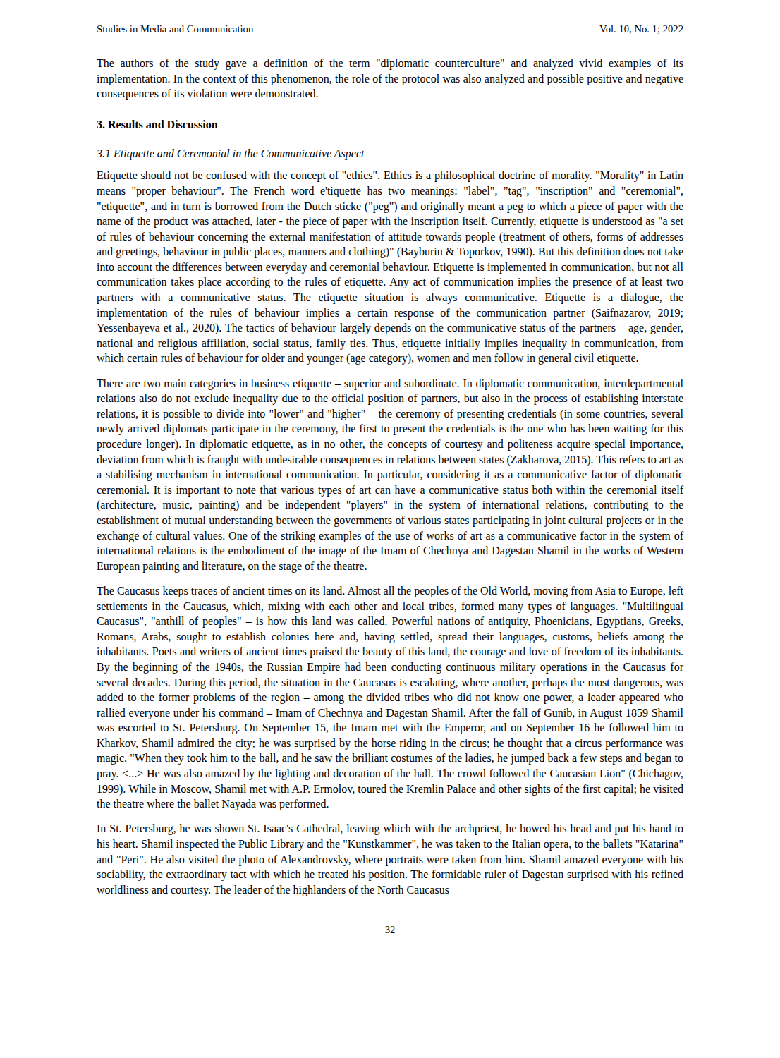Studies in Media and Communication Vol. 10, No. 1; 2022
The authors of the study gave a definition of the term "diplomatic counterculture" and analyzed vivid examples of its implementation. In the context of this phenomenon, the role of the protocol was also analyzed and possible positive and negative consequences of its violation were demonstrated.
3. Results and Discussion
3.1 Etiquette and Ceremonial in the Communicative Aspect
Etiquette should not be confused with the concept of "ethics". Ethics is a philosophical doctrine of morality. "Morality" in Latin means "proper behaviour". The French word e'tiquette has two meanings: "label", "tag", "inscription" and "ceremonial", "etiquette", and in turn is borrowed from the Dutch sticke ("peg") and originally meant a peg to which a piece of paper with the name of the product was attached, later - the piece of paper with the inscription itself. Currently, etiquette is understood as "a set of rules of behaviour concerning the external manifestation of attitude towards people (treatment of others, forms of addresses and greetings, behaviour in public places, manners and clothing)" (Bayburin & Toporkov, 1990). But this definition does not take into account the differences between everyday and ceremonial behaviour. Etiquette is implemented in communication, but not all communication takes place according to the rules of etiquette. Any act of communication implies the presence of at least two partners with a communicative status. The etiquette situation is always communicative. Etiquette is a dialogue, the implementation of the rules of behaviour implies a certain response of the communication partner (Saifnazarov, 2019; Yessenbayeva et al., 2020). The tactics of behaviour largely depends on the communicative status of the partners – age, gender, national and religious affiliation, social status, family ties. Thus, etiquette initially implies inequality in communication, from which certain rules of behaviour for older and younger (age category), women and men follow in general civil etiquette.
There are two main categories in business etiquette – superior and subordinate. In diplomatic communication, interdepartmental relations also do not exclude inequality due to the official position of partners, but also in the process of establishing interstate relations, it is possible to divide into "lower" and "higher" – the ceremony of presenting credentials (in some countries, several newly arrived diplomats participate in the ceremony, the first to present the credentials is the one who has been waiting for this procedure longer). In diplomatic etiquette, as in no other, the concepts of courtesy and politeness acquire special importance, deviation from which is fraught with undesirable consequences in relations between states (Zakharova, 2015). This refers to art as a stabilising mechanism in international communication. In particular, considering it as a communicative factor of diplomatic ceremonial. It is important to note that various types of art can have a communicative status both within the ceremonial itself (architecture, music, painting) and be independent "players" in the system of international relations, contributing to the establishment of mutual understanding between the governments of various states participating in joint cultural projects or in the exchange of cultural values. One of the striking examples of the use of works of art as a communicative factor in the system of international relations is the embodiment of the image of the Imam of Chechnya and Dagestan Shamil in the works of Western European painting and literature, on the stage of the theatre.
The Caucasus keeps traces of ancient times on its land. Almost all the peoples of the Old World, moving from Asia to Europe, left settlements in the Caucasus, which, mixing with each other and local tribes, formed many types of languages. "Multilingual Caucasus", "anthill of peoples" – is how this land was called. Powerful nations of antiquity, Phoenicians, Egyptians, Greeks, Romans, Arabs, sought to establish colonies here and, having settled, spread their languages, customs, beliefs among the inhabitants. Poets and writers of ancient times praised the beauty of this land, the courage and love of freedom of its inhabitants. By the beginning of the 1940s, the Russian Empire had been conducting continuous military operations in the Caucasus for several decades. During this period, the situation in the Caucasus is escalating, where another, perhaps the most dangerous, was added to the former problems of the region – among the divided tribes who did not know one power, a leader appeared who rallied everyone under his command – Imam of Chechnya and Dagestan Shamil. After the fall of Gunib, in August 1859 Shamil was escorted to St. Petersburg. On September 15, the Imam met with the Emperor, and on September 16 he followed him to Kharkov, Shamil admired the city; he was surprised by the horse riding in the circus; he thought that a circus performance was magic. "When they took him to the ball, and he saw the brilliant costumes of the ladies, he jumped back a few steps and began to pray. <...> He was also amazed by the lighting and decoration of the hall. The crowd followed the Caucasian Lion" (Chichagov, 1999). While in Moscow, Shamil met with A.P. Ermolov, toured the Kremlin Palace and other sights of the first capital; he visited the theatre where the ballet Nayada was performed.
In St. Petersburg, he was shown St. Isaac's Cathedral, leaving which with the archpriest, he bowed his head and put his hand to his heart. Shamil inspected the Public Library and the "Kunstkammer", he was taken to the Italian opera, to the ballets "Katarina" and "Peri". He also visited the photo of Alexandrovsky, where portraits were taken from him. Shamil amazed everyone with his sociability, the extraordinary tact with which he treated his position. The formidable ruler of Dagestan surprised with his refined worldliness and courtesy. The leader of the highlanders of the North Caucasus
32